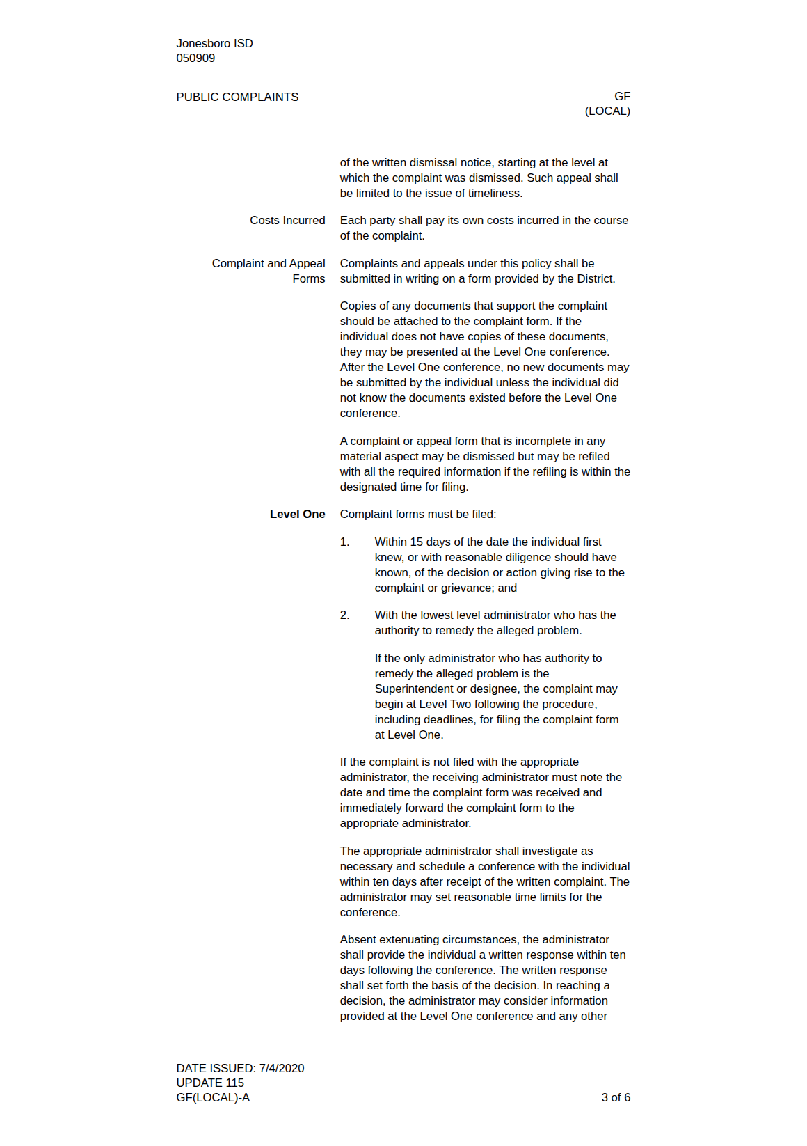Jonesboro ISD
050909
PUBLIC COMPLAINTS
GF
(LOCAL)
of the written dismissal notice, starting at the level at which the complaint was dismissed. Such appeal shall be limited to the issue of timeliness.
Costs Incurred
Each party shall pay its own costs incurred in the course of the complaint.
Complaint and Appeal Forms
Complaints and appeals under this policy shall be submitted in writing on a form provided by the District.
Copies of any documents that support the complaint should be attached to the complaint form. If the individual does not have copies of these documents, they may be presented at the Level One conference. After the Level One conference, no new documents may be submitted by the individual unless the individual did not know the documents existed before the Level One conference.
A complaint or appeal form that is incomplete in any material aspect may be dismissed but may be refiled with all the required information if the refiling is within the designated time for filing.
Level One
Complaint forms must be filed:
Within 15 days of the date the individual first knew, or with reasonable diligence should have known, of the decision or action giving rise to the complaint or grievance; and
With the lowest level administrator who has the authority to remedy the alleged problem.
If the only administrator who has authority to remedy the alleged problem is the Superintendent or designee, the complaint may begin at Level Two following the procedure, including deadlines, for filing the complaint form at Level One.
If the complaint is not filed with the appropriate administrator, the receiving administrator must note the date and time the complaint form was received and immediately forward the complaint form to the appropriate administrator.
The appropriate administrator shall investigate as necessary and schedule a conference with the individual within ten days after receipt of the written complaint. The administrator may set reasonable time limits for the conference.
Absent extenuating circumstances, the administrator shall provide the individual a written response within ten days following the conference. The written response shall set forth the basis of the decision. In reaching a decision, the administrator may consider information provided at the Level One conference and any other
DATE ISSUED: 7/4/2020
UPDATE 115
GF(LOCAL)-A
3 of 6